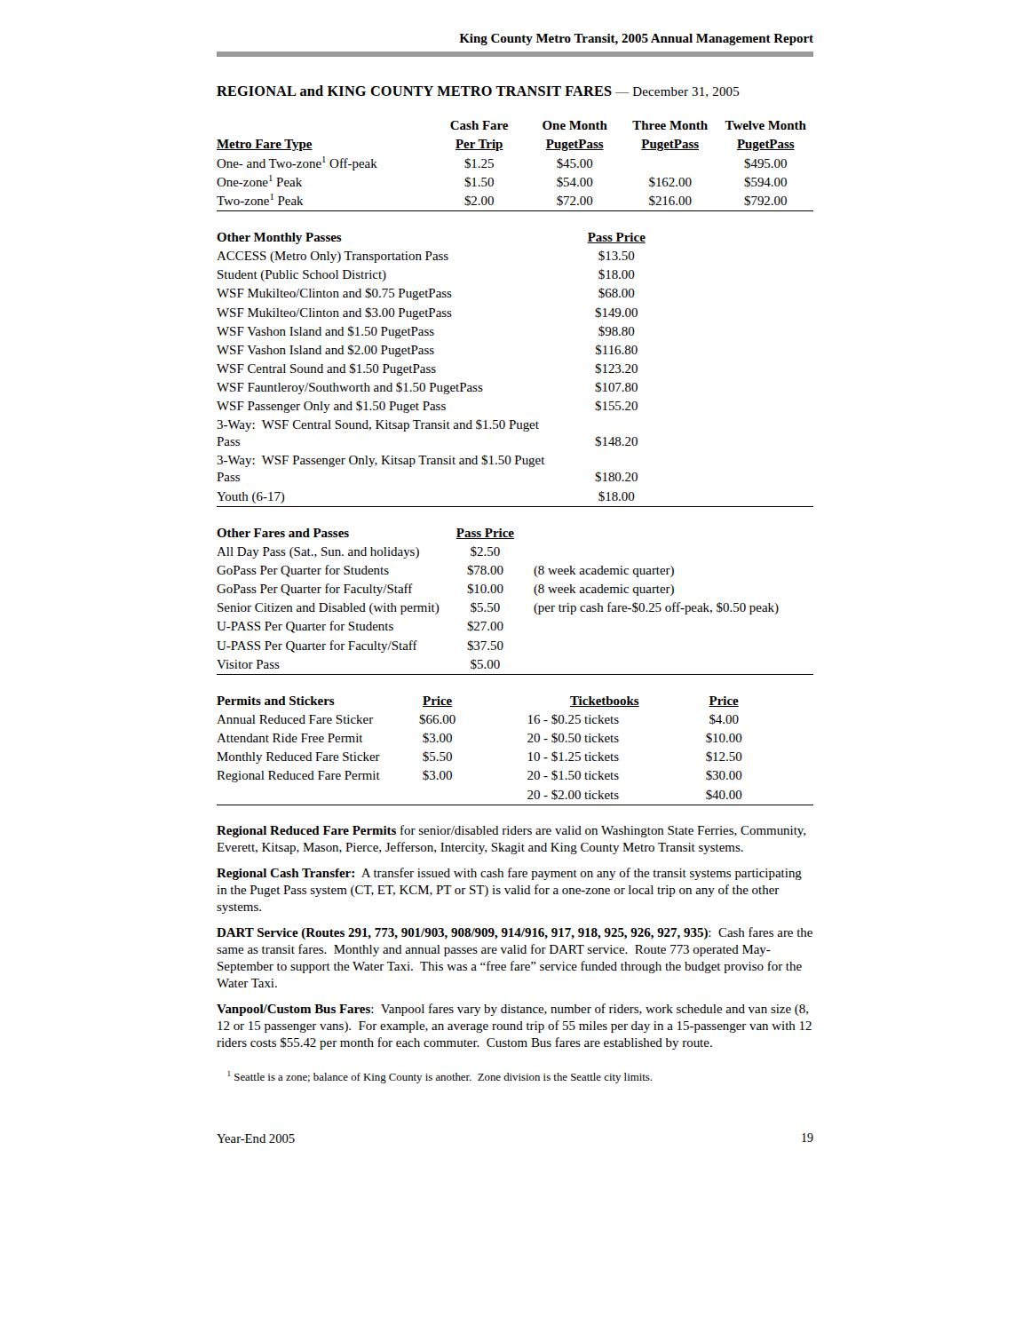King County Metro Transit, 2005 Annual Management Report
REGIONAL and KING COUNTY METRO TRANSIT FARES — December 31, 2005
| | Cash Fare | One Month | Three Month | Twelve Month |
| --- | --- | --- | --- | --- |
| Metro Fare Type | Per Trip | PugetPass | PugetPass | PugetPass |
| One- and Two-zone 1 Off-peak | $1.25 | $45.00 | | $495.00 |
| One-zone 1 Peak | $1.50 | $54.00 | $162.00 | $594.00 |
| Two-zone 1 Peak | $2.00 | $72.00 | $216.00 | $792.00 |
| Other Monthly Passes | Pass Price | |
| ACCESS (Metro Only) Transportation Pass | $13.50 | |
| Student (Public School District) | $18.00 | |
| WSF Mukilteo/Clinton and $0.75 PugetPass | $68.00 | |
| WSF Mukilteo/Clinton and $3.00 PugetPass | $149.00 | |
| WSF Vashon Island and $1.50 PugetPass | $98.80 | |
| WSF Vashon Island and $2.00 PugetPass | $116.80 | |
| WSF Central Sound and $1.50 PugetPass | $123.20 | |
| WSF Fauntleroy/Southworth and $1.50 PugetPass | $107.80 | |
| WSF Passenger Only and $1.50 Puget Pass | $155.20 | |
| 3-Way: WSF Central Sound, Kitsap Transit and $1.50 Puget Pass | $148.20 | |
| 3-Way: WSF Passenger Only, Kitsap Transit and $1.50 Puget Pass | $180.20 | |
| Youth (6-17) | $18.00 | |
| Other Fares and Passes | Pass Price | |
| All Day Pass (Sat., Sun. and holidays) | $2.50 | |
| GoPass Per Quarter for Students | $78.00 | (8 week academic quarter) |
| GoPass Per Quarter for Faculty/Staff | $10.00 | (8 week academic quarter) |
| Senior Citizen and Disabled (with permit) | $5.50 | (per trip cash fare-$0.25 off-peak, $0.50 peak) |
| U-PASS Per Quarter for Students | $27.00 | |
| U-PASS Per Quarter for Faculty/Staff | $37.50 | |
| Visitor Pass | $5.00 | |
| Permits and Stickers | Price | | Ticketbooks | Price | |
| Annual Reduced Fare Sticker | $66.00 | | 16 - $0.25 tickets | $4.00 | |
| Attendant Ride Free Permit | $3.00 | | 20 - $0.50 tickets | $10.00 | |
| Monthly Reduced Fare Sticker | $5.50 | | 10 - $1.25 tickets | $12.50 | |
| Regional Reduced Fare Permit | $3.00 | | 20 - $1.50 tickets | $30.00 | |
| | | | 20 - $2.00 tickets | $40.00 | |
Regional Reduced Fare Permits for senior/disabled riders are valid on Washington State Ferries, Community, Everett, Kitsap, Mason, Pierce, Jefferson, Intercity, Skagit and King County Metro Transit systems.
Regional Cash Transfer: A transfer issued with cash fare payment on any of the transit systems participating in the Puget Pass system (CT, ET, KCM, PT or ST) is valid for a one-zone or local trip on any of the other systems.
DART Service (Routes 291, 773, 901/903, 908/909, 914/916, 917, 918, 925, 926, 927, 935): Cash fares are the same as transit fares. Monthly and annual passes are valid for DART service. Route 773 operated May-September to support the Water Taxi. This was a “free fare” service funded through the budget proviso for the Water Taxi.
Vanpool/Custom Bus Fares: Vanpool fares vary by distance, number of riders, work schedule and van size (8, 12 or 15 passenger vans). For example, an average round trip of 55 miles per day in a 15-passenger van with 12 riders costs $55.42 per month for each commuter. Custom Bus fares are established by route.
1 Seattle is a zone; balance of King County is another. Zone division is the Seattle city limits.
Year-End 2005 19